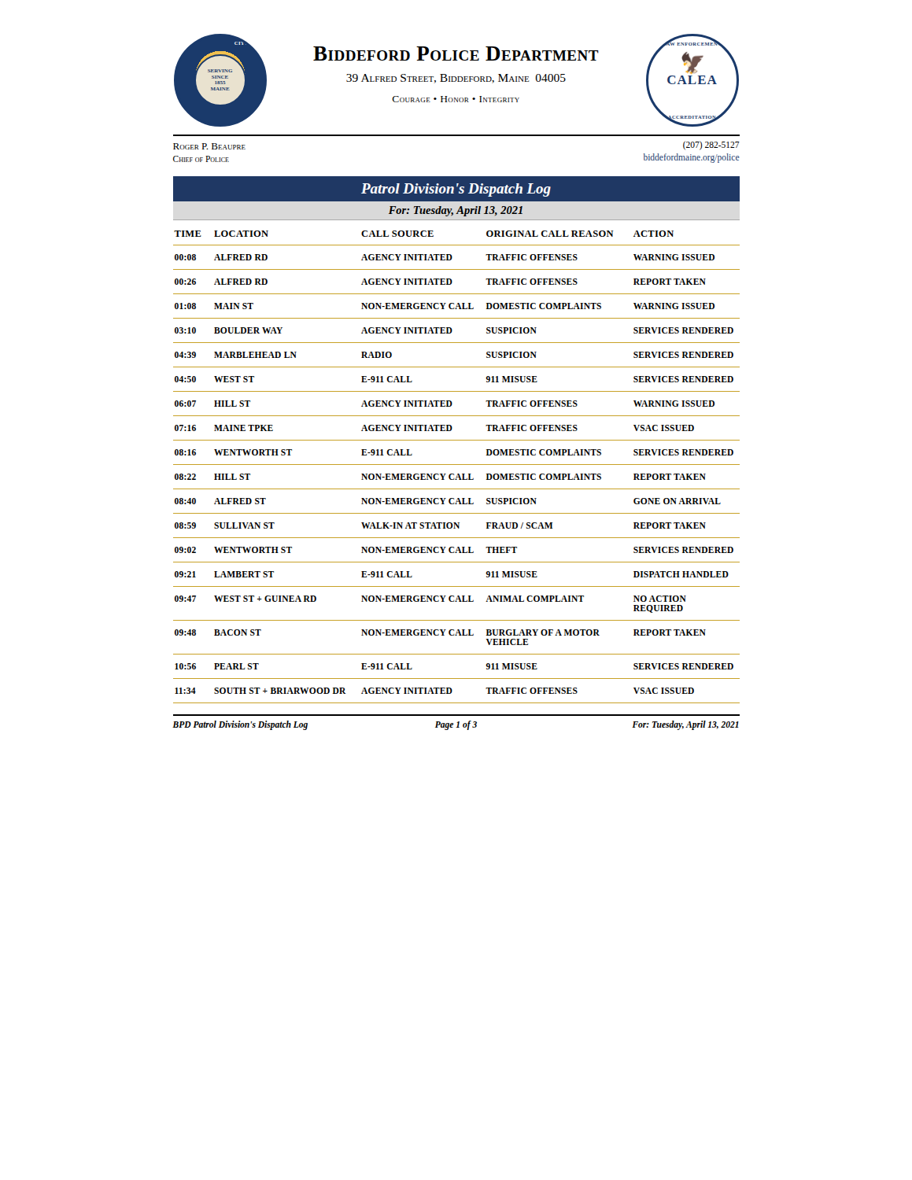CITY OF BIDDEFORD POLICE
SERVING
SINCE
1855
MAINE
Biddeford Police Department
39 Alfred Street, Biddeford, Maine 04005
Courage • Honor • Integrity
LAW ENFORCEMENT
🦅
CALEA
ACCREDITATION
Roger P. Beaupre
Chief of Police
(207) 282-5127
biddefordmaine.org/police
Patrol Division's Dispatch Log
For: Tuesday, April 13, 2021
| Time | Location | Call Source | Original Call Reason | Action |
| --- | --- | --- | --- | --- |
| 00:08 | ALFRED RD | AGENCY INITIATED | TRAFFIC OFFENSES | WARNING ISSUED |
| 00:26 | ALFRED RD | AGENCY INITIATED | TRAFFIC OFFENSES | REPORT TAKEN |
| 01:08 | MAIN ST | NON-EMERGENCY CALL | DOMESTIC COMPLAINTS | WARNING ISSUED |
| 03:10 | BOULDER WAY | AGENCY INITIATED | SUSPICION | SERVICES RENDERED |
| 04:39 | MARBLEHEAD LN | RADIO | SUSPICION | SERVICES RENDERED |
| 04:50 | WEST ST | E-911 CALL | 911 MISUSE | SERVICES RENDERED |
| 06:07 | HILL ST | AGENCY INITIATED | TRAFFIC OFFENSES | WARNING ISSUED |
| 07:16 | MAINE TPKE | AGENCY INITIATED | TRAFFIC OFFENSES | VSAC ISSUED |
| 08:16 | WENTWORTH ST | E-911 CALL | DOMESTIC COMPLAINTS | SERVICES RENDERED |
| 08:22 | HILL ST | NON-EMERGENCY CALL | DOMESTIC COMPLAINTS | REPORT TAKEN |
| 08:40 | ALFRED ST | NON-EMERGENCY CALL | SUSPICION | GONE ON ARRIVAL |
| 08:59 | SULLIVAN ST | WALK-IN AT STATION | FRAUD / SCAM | REPORT TAKEN |
| 09:02 | WENTWORTH ST | NON-EMERGENCY CALL | THEFT | SERVICES RENDERED |
| 09:21 | LAMBERT ST | E-911 CALL | 911 MISUSE | DISPATCH HANDLED |
| 09:47 | WEST ST + GUINEA RD | NON-EMERGENCY CALL | ANIMAL COMPLAINT | NO ACTION REQUIRED |
| 09:48 | BACON ST | NON-EMERGENCY CALL | BURGLARY OF A MOTOR VEHICLE | REPORT TAKEN |
| 10:56 | PEARL ST | E-911 CALL | 911 MISUSE | SERVICES RENDERED |
| 11:34 | SOUTH ST + BRIARWOOD DR | AGENCY INITIATED | TRAFFIC OFFENSES | VSAC ISSUED |
BPD Patrol Division's Dispatch Log
Page 1 of 3
For: Tuesday, April 13, 2021